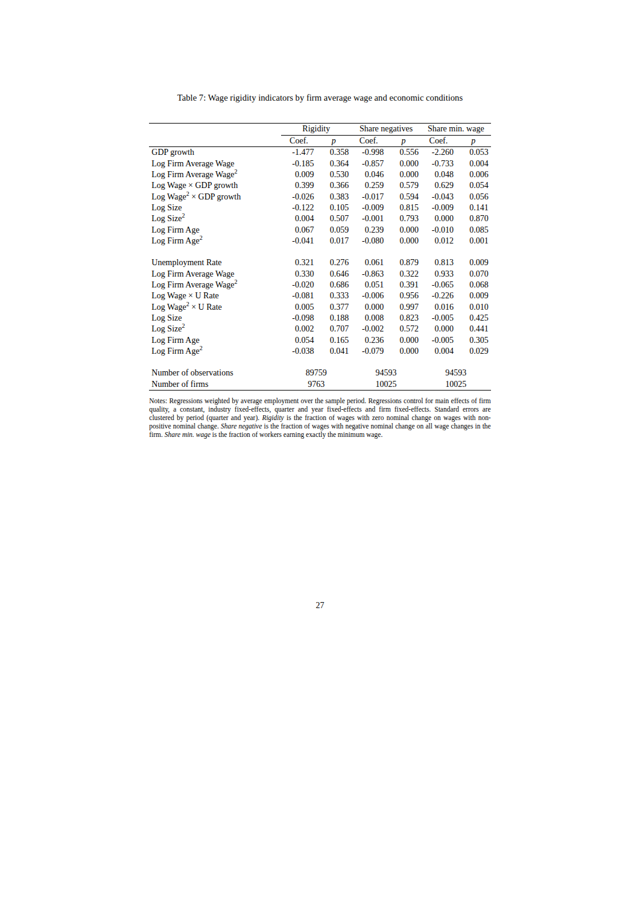Table 7: Wage rigidity indicators by firm average wage and economic conditions
| | Rigidity | Share negatives | Share min. wage |
| --- | --- | --- | --- |
| | Coef. | p | Coef. | p | Coef. | p |
| GDP growth | -1.477 | 0.358 | -0.998 | 0.556 | -2.260 | 0.053 |
| Log Firm Average Wage | -0.185 | 0.364 | -0.857 | 0.000 | -0.733 | 0.004 |
| Log Firm Average Wage 2 | 0.009 | 0.530 | 0.046 | 0.000 | 0.048 | 0.006 |
| Log Wage × GDP growth | 0.399 | 0.366 | 0.259 | 0.579 | 0.629 | 0.054 |
| Log Wage 2 × GDP growth | -0.026 | 0.383 | -0.017 | 0.594 | -0.043 | 0.056 |
| Log Size | -0.122 | 0.105 | -0.009 | 0.815 | -0.009 | 0.141 |
| Log Size 2 | 0.004 | 0.507 | -0.001 | 0.793 | 0.000 | 0.870 |
| Log Firm Age | 0.067 | 0.059 | 0.239 | 0.000 | -0.010 | 0.085 |
| Log Firm Age 2 | -0.041 | 0.017 | -0.080 | 0.000 | 0.012 | 0.001 |
| Unemployment Rate | 0.321 | 0.276 | 0.061 | 0.879 | 0.813 | 0.009 |
| Log Firm Average Wage | 0.330 | 0.646 | -0.863 | 0.322 | 0.933 | 0.070 |
| Log Firm Average Wage 2 | -0.020 | 0.686 | 0.051 | 0.391 | -0.065 | 0.068 |
| Log Wage × U Rate | -0.081 | 0.333 | -0.006 | 0.956 | -0.226 | 0.009 |
| Log Wage 2 × U Rate | 0.005 | 0.377 | 0.000 | 0.997 | 0.016 | 0.010 |
| Log Size | -0.098 | 0.188 | 0.008 | 0.823 | -0.005 | 0.425 |
| Log Size 2 | 0.002 | 0.707 | -0.002 | 0.572 | 0.000 | 0.441 |
| Log Firm Age | 0.054 | 0.165 | 0.236 | 0.000 | -0.005 | 0.305 |
| Log Firm Age 2 | -0.038 | 0.041 | -0.079 | 0.000 | 0.004 | 0.029 |
| Number of observations | 89759 | 94593 | 94593 |
| Number of firms | 9763 | 10025 | 10025 |
Notes: Regressions weighted by average employment over the sample period. Regressions control for main effects of firm quality, a constant, industry fixed-effects, quarter and year fixed-effects and firm fixed-effects. Standard errors are clustered by period (quarter and year). Rigidity is the fraction of wages with zero nominal change on wages with non-positive nominal change. Share negative is the fraction of wages with negative nominal change on all wage changes in the firm. Share min. wage is the fraction of workers earning exactly the minimum wage.
27